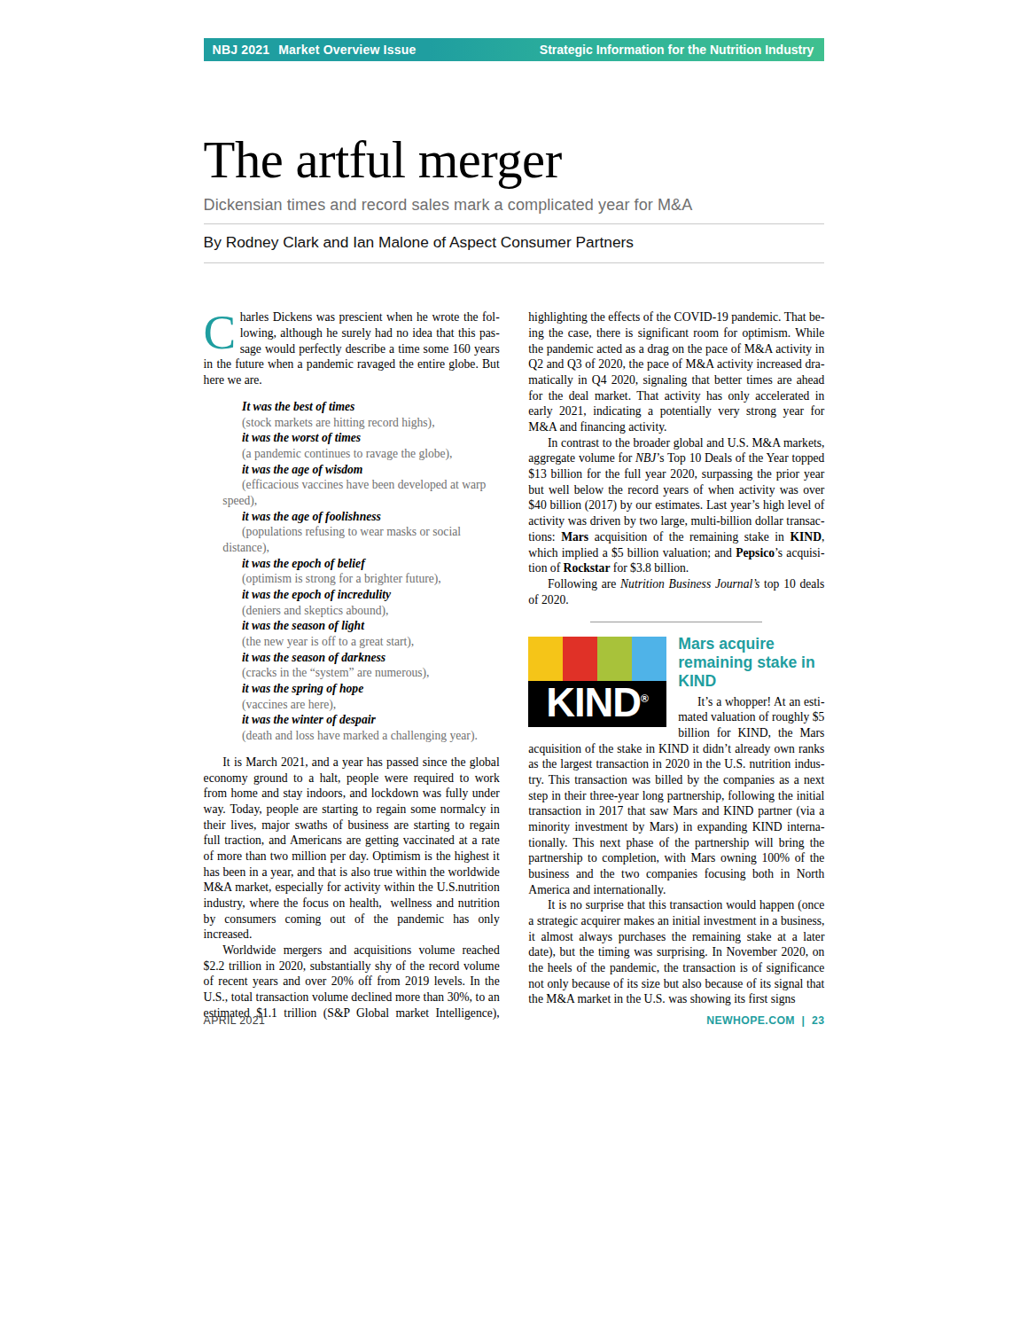NBJ 2021 Market Overview Issue
Strategic Information for the Nutrition Industry
The artful merger
Dickensian times and record sales mark a complicated year for M&A
By Rodney Clark and Ian Malone of Aspect Consumer Partners
Charles Dickens was prescient when he wrote the following, although he surely had no idea that this passage would perfectly describe a time some 160 years in the future when a pandemic ravaged the entire globe. But here we are.
It was the best of times
(stock markets are hitting record highs),
it was the worst of times
(a pandemic continues to ravage the globe),
it was the age of wisdom
(efficacious vaccines have been developed at warp speed),
it was the age of foolishness
(populations refusing to wear masks or social distance),
it was the epoch of belief
(optimism is strong for a brighter future),
it was the epoch of incredulity
(deniers and skeptics abound),
it was the season of light
(the new year is off to a great start),
it was the season of darkness
(cracks in the “system” are numerous),
it was the spring of hope
(vaccines are here),
it was the winter of despair
(death and loss have marked a challenging year).
It is March 2021, and a year has passed since the global economy ground to a halt, people were required to work from home and stay indoors, and lockdown was fully under way. Today, people are starting to regain some normalcy in their lives, major swaths of business are starting to regain full traction, and Americans are getting vaccinated at a rate of more than two million per day. Optimism is the highest it has been in a year, and that is also true within the worldwide M&A market, especially for activity within the U.S.nutrition industry, where the focus on health, wellness and nutrition by consumers coming out of the pandemic has only increased.
Worldwide mergers and acquisitions volume reached $2.2 trillion in 2020, substantially shy of the record volume of recent years and over 20% off from 2019 levels. In the U.S., total transaction volume declined more than 30%, to an estimated $1.1 trillion (S&P Global market Intelligence), highlighting the effects of the COVID-19 pandemic. That being the case, there is significant room for optimism. While the pandemic acted as a drag on the pace of M&A activity in Q2 and Q3 of 2020, the pace of M&A activity increased dramatically in Q4 2020, signaling that better times are ahead for the deal market. That activity has only accelerated in early 2021, indicating a potentially very strong year for M&A and financing activity.
In contrast to the broader global and U.S. M&A markets, aggregate volume for NBJ’s Top 10 Deals of the Year topped $13 billion for the full year 2020, surpassing the prior year but well below the record years of when activity was over $40 billion (2017) by our estimates. Last year’s high level of activity was driven by two large, multi-billion dollar transactions: Mars acquisition of the remaining stake in KIND, which implied a $5 billion valuation; and Pepsico’s acquisition of Rockstar for $3.8 billion.
Following are Nutrition Business Journal’s top 10 deals of 2020.
KIND®
Mars acquire
remaining stake in KIND
It’s a whopper! At an estimated valuation of roughly $5 billion for KIND, the Mars acquisition of the stake in KIND it didn’t already own ranks as the largest transaction in 2020 in the U.S. nutrition industry. This transaction was billed by the companies as a next step in their three-year long partnership, following the initial transaction in 2017 that saw Mars and KIND partner (via a minority investment by Mars) in expanding KIND internationally. This next phase of the partnership will bring the partnership to completion, with Mars owning 100% of the business and the two companies focusing both in North America and internationally.
It is no surprise that this transaction would happen (once a strategic acquirer makes an initial investment in a business, it almost always purchases the remaining stake at a later date), but the timing was surprising. In November 2020, on the heels of the pandemic, the transaction is of significance not only because of its size but also because of its signal that the M&A market in the U.S. was showing its first signs
APRIL 2021
NEWHOPE.COM | 23